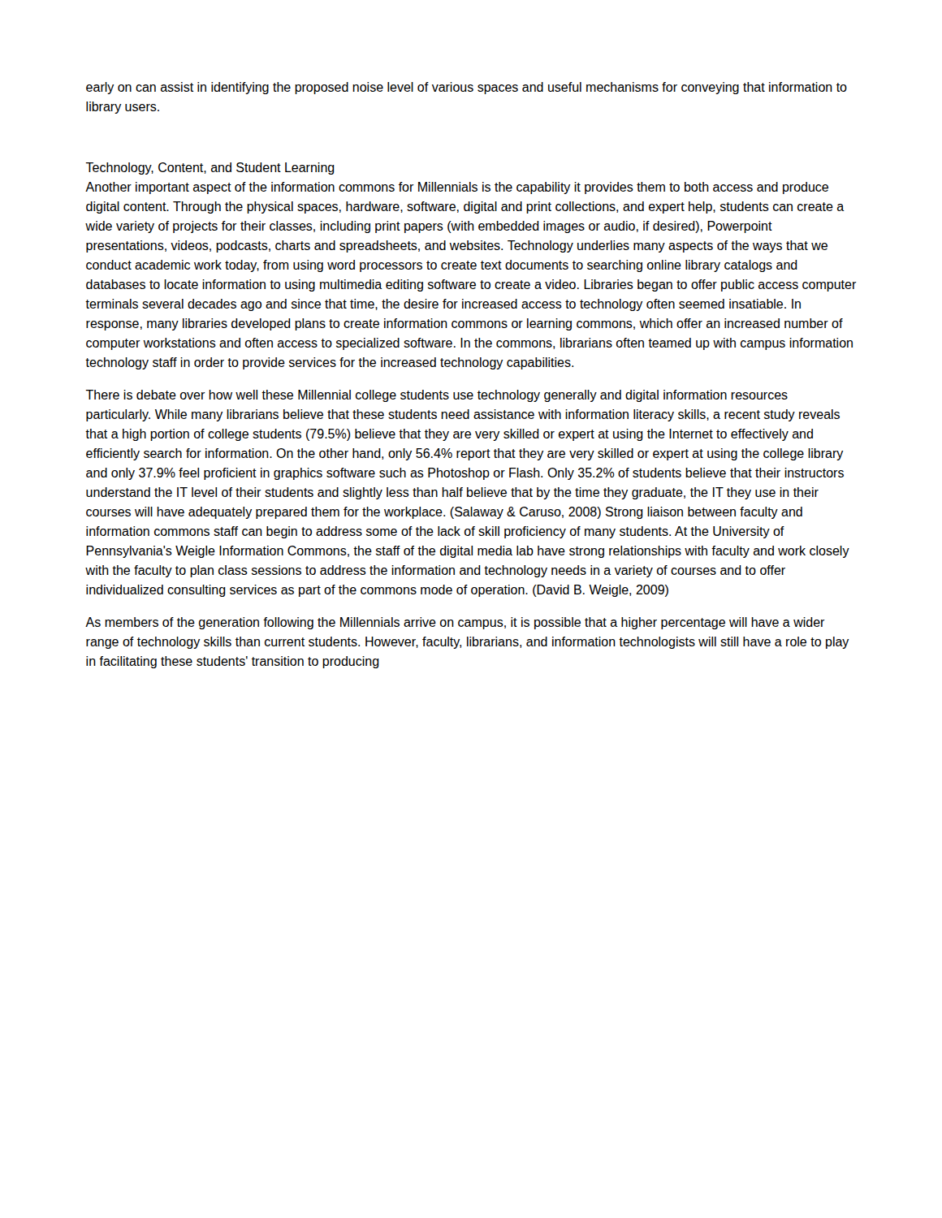early on can assist in identifying the proposed noise level of various spaces and useful mechanisms for conveying that information to library users.
Technology, Content, and Student Learning
Another important aspect of the information commons for Millennials is the capability it provides them to both access and produce digital content. Through the physical spaces, hardware, software, digital and print collections, and expert help, students can create a wide variety of projects for their classes, including print papers (with embedded images or audio, if desired), Powerpoint presentations, videos, podcasts, charts and spreadsheets, and websites. Technology underlies many aspects of the ways that we conduct academic work today, from using word processors to create text documents to searching online library catalogs and databases to locate information to using multimedia editing software to create a video. Libraries began to offer public access computer terminals several decades ago and since that time, the desire for increased access to technology often seemed insatiable. In response, many libraries developed plans to create information commons or learning commons, which offer an increased number of computer workstations and often access to specialized software. In the commons, librarians often teamed up with campus information technology staff in order to provide services for the increased technology capabilities.
There is debate over how well these Millennial college students use technology generally and digital information resources particularly. While many librarians believe that these students need assistance with information literacy skills, a recent study reveals that a high portion of college students (79.5%) believe that they are very skilled or expert at using the Internet to effectively and efficiently search for information. On the other hand, only 56.4% report that they are very skilled or expert at using the college library and only 37.9% feel proficient in graphics software such as Photoshop or Flash. Only 35.2% of students believe that their instructors understand the IT level of their students and slightly less than half believe that by the time they graduate, the IT they use in their courses will have adequately prepared them for the workplace. (Salaway & Caruso, 2008) Strong liaison between faculty and information commons staff can begin to address some of the lack of skill proficiency of many students. At the University of Pennsylvania's Weigle Information Commons, the staff of the digital media lab have strong relationships with faculty and work closely with the faculty to plan class sessions to address the information and technology needs in a variety of courses and to offer individualized consulting services as part of the commons mode of operation. (David B. Weigle, 2009)
As members of the generation following the Millennials arrive on campus, it is possible that a higher percentage will have a wider range of technology skills than current students. However, faculty, librarians, and information technologists will still have a role to play in facilitating these students' transition to producing